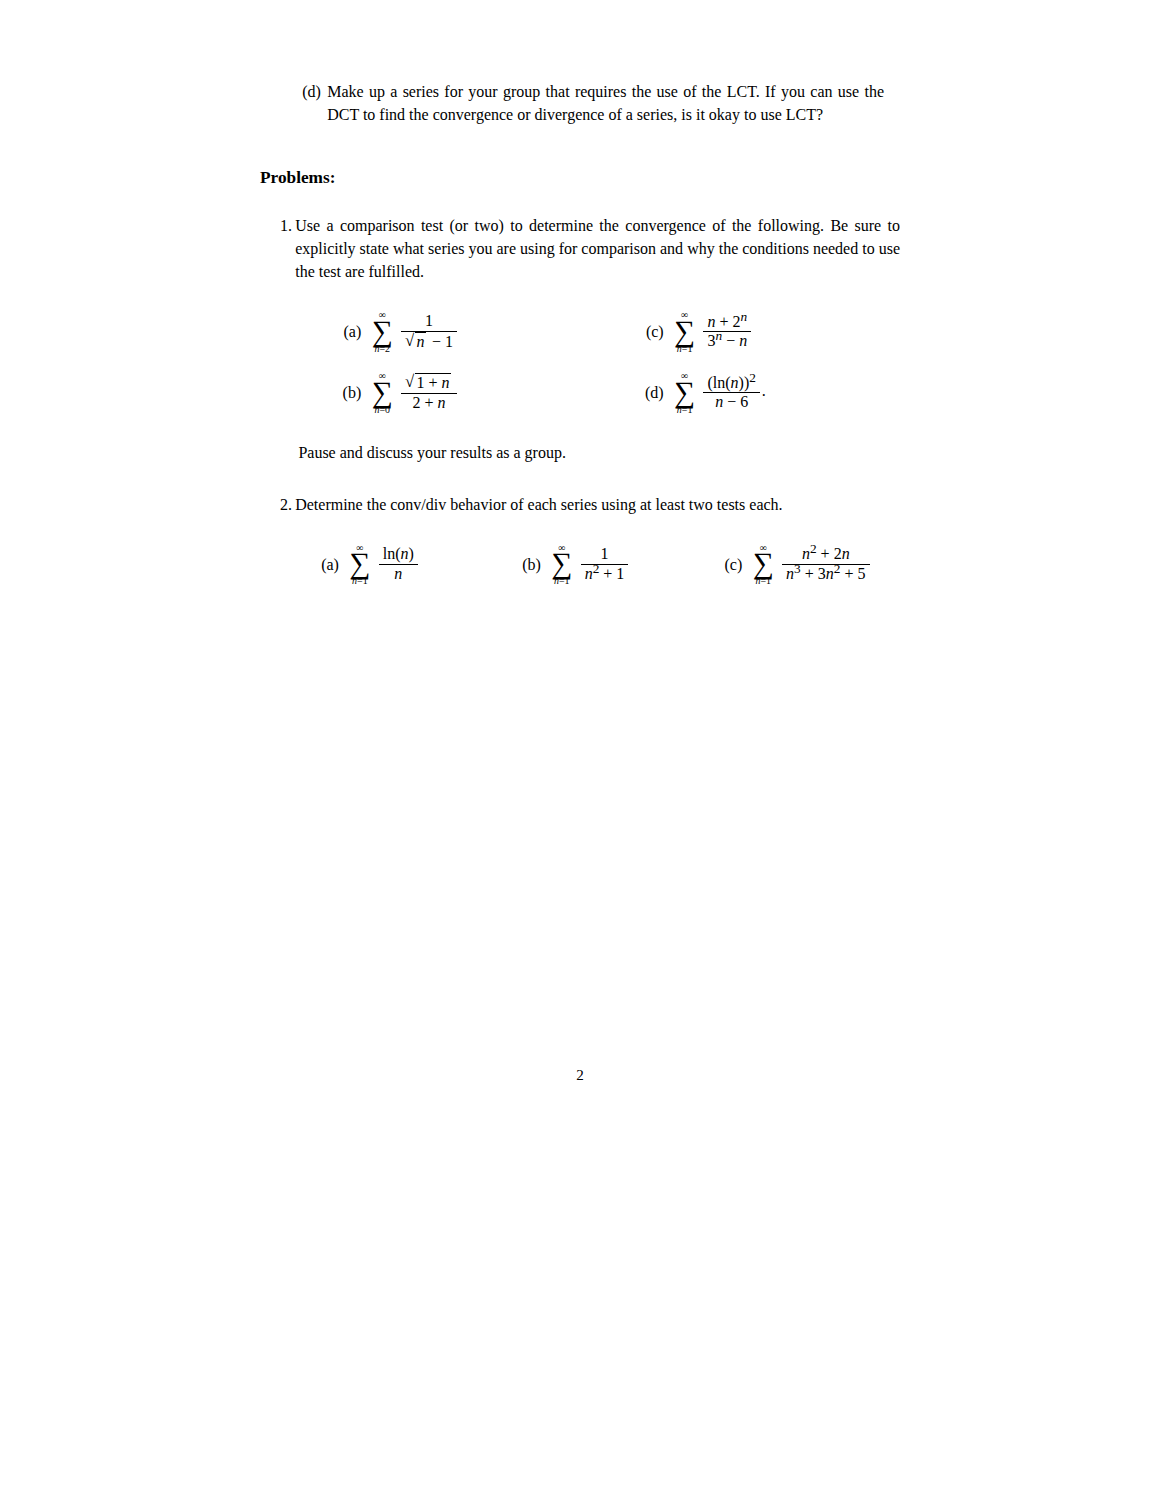(d) Make up a series for your group that requires the use of the LCT. If you can use the DCT to find the convergence or divergence of a series, is it okay to use LCT?
Problems:
1. Use a comparison test (or two) to determine the convergence of the following. Be sure to explicitly state what series you are using for comparison and why the conditions needed to use the test are fulfilled.
| (a) | ∞ ∑ n =2 1 n − 1 | (c) | ∞ ∑ n =1 n + 2 n 3 n − n |
| (b) | ∞ ∑ n =0 1 + n 2 + n | (d) | ∞ ∑ n =1 ( ln ( n )) 2 n − 6 . |
Pause and discuss your results as a group.
2. Determine the conv/div behavior of each series using at least two tests each.
| (a) | ∞ ∑ n =1 ln ( n ) n | (b) | ∞ ∑ n =1 1 n 2 + 1 | (c) | ∞ ∑ n =1 n 2 + 2 n n 3 + 3 n 2 + 5 |
2